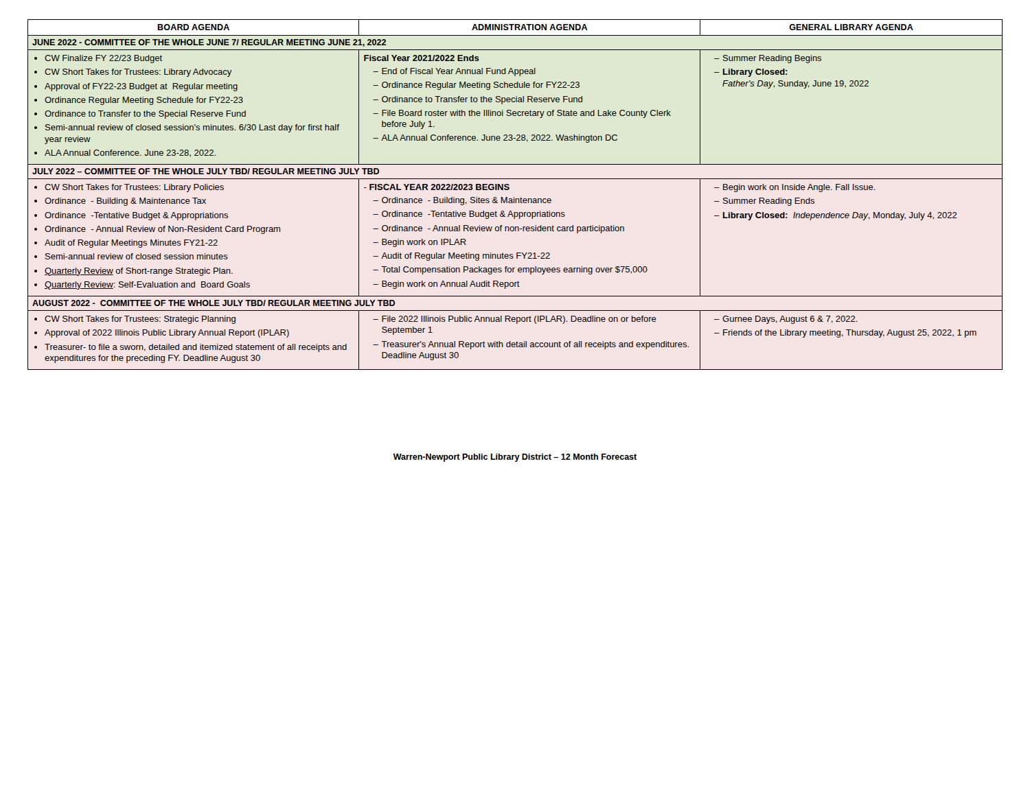| BOARD AGENDA | ADMINISTRATION AGENDA | GENERAL LIBRARY AGENDA |
| --- | --- | --- |
| JUNE 2022 - COMMITTEE OF THE WHOLE JUNE 7/ REGULAR MEETING JUNE 21, 2022 |
| CW Finalize FY 22/23 Budget CW Short Takes for Trustees: Library Advocacy Approval of FY22-23 Budget at Regular meeting Ordinance Regular Meeting Schedule for FY22-23 Ordinance to Transfer to the Special Reserve Fund Semi-annual review of closed session's minutes. 6/30 Last day for first half year review ALA Annual Conference. June 23-28, 2022. | Fiscal Year 2021/2022 Ends End of Fiscal Year Annual Fund Appeal Ordinance Regular Meeting Schedule for FY22-23 Ordinance to Transfer to the Special Reserve Fund File Board roster with the Illinoi Secretary of State and Lake County Clerk before July 1. ALA Annual Conference. June 23-28, 2022. Washington DC | Summer Reading Begins Library Closed: Father's Day , Sunday, June 19, 2022 |
| JULY 2022 – COMMITTEE OF THE WHOLE JULY TBD/ REGULAR MEETING JULY TBD |
| CW Short Takes for Trustees: Library Policies Ordinance - Building & Maintenance Tax Ordinance -Tentative Budget & Appropriations Ordinance - Annual Review of Non-Resident Card Program Audit of Regular Meetings Minutes FY21-22 Semi-annual review of closed session minutes Quarterly Review of Short-range Strategic Plan. Quarterly Review : Self-Evaluation and Board Goals | - FISCAL YEAR 2022/2023 BEGINS Ordinance - Building, Sites & Maintenance Ordinance -Tentative Budget & Appropriations Ordinance - Annual Review of non-resident card participation Begin work on IPLAR Audit of Regular Meeting minutes FY21-22 Total Compensation Packages for employees earning over $75,000 Begin work on Annual Audit Report | Begin work on Inside Angle. Fall Issue. Summer Reading Ends Library Closed: Independence Day , Monday, July 4, 2022 |
| AUGUST 2022 - COMMITTEE OF THE WHOLE JULY TBD/ REGULAR MEETING JULY TBD |
| CW Short Takes for Trustees: Strategic Planning Approval of 2022 Illinois Public Library Annual Report (IPLAR) Treasurer- to file a sworn, detailed and itemized statement of all receipts and expenditures for the preceding FY. Deadline August 30 | File 2022 Illinois Public Annual Report (IPLAR). Deadline on or before September 1 Treasurer's Annual Report with detail account of all receipts and expenditures. Deadline August 30 | Gurnee Days, August 6 & 7, 2022. Friends of the Library meeting, Thursday, August 25, 2022, 1 pm |
Warren-Newport Public Library District – 12 Month Forecast